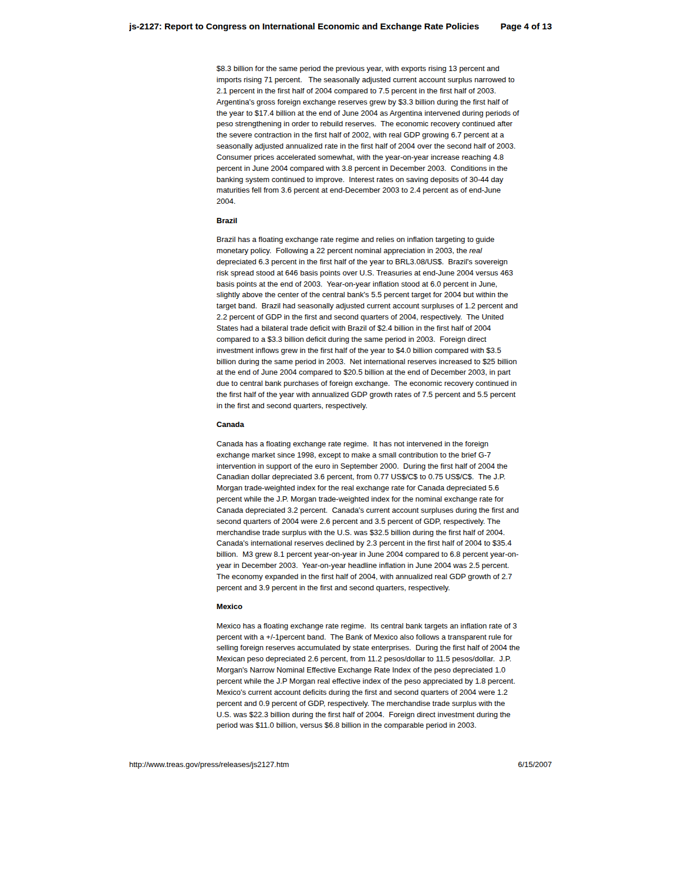js-2127: Report to Congress on International Economic and Exchange Rate Policies
Page 4 of 13
$8.3 billion for the same period the previous year, with exports rising 13 percent and imports rising 71 percent. The seasonally adjusted current account surplus narrowed to 2.1 percent in the first half of 2004 compared to 7.5 percent in the first half of 2003. Argentina's gross foreign exchange reserves grew by $3.3 billion during the first half of the year to $17.4 billion at the end of June 2004 as Argentina intervened during periods of peso strengthening in order to rebuild reserves. The economic recovery continued after the severe contraction in the first half of 2002, with real GDP growing 6.7 percent at a seasonally adjusted annualized rate in the first half of 2004 over the second half of 2003. Consumer prices accelerated somewhat, with the year-on-year increase reaching 4.8 percent in June 2004 compared with 3.8 percent in December 2003. Conditions in the banking system continued to improve. Interest rates on saving deposits of 30-44 day maturities fell from 3.6 percent at end-December 2003 to 2.4 percent as of end-June 2004.
Brazil
Brazil has a floating exchange rate regime and relies on inflation targeting to guide monetary policy. Following a 22 percent nominal appreciation in 2003, the real depreciated 6.3 percent in the first half of the year to BRL3.08/US$. Brazil's sovereign risk spread stood at 646 basis points over U.S. Treasuries at end-June 2004 versus 463 basis points at the end of 2003. Year-on-year inflation stood at 6.0 percent in June, slightly above the center of the central bank's 5.5 percent target for 2004 but within the target band. Brazil had seasonally adjusted current account surpluses of 1.2 percent and 2.2 percent of GDP in the first and second quarters of 2004, respectively. The United States had a bilateral trade deficit with Brazil of $2.4 billion in the first half of 2004 compared to a $3.3 billion deficit during the same period in 2003. Foreign direct investment inflows grew in the first half of the year to $4.0 billion compared with $3.5 billion during the same period in 2003. Net international reserves increased to $25 billion at the end of June 2004 compared to $20.5 billion at the end of December 2003, in part due to central bank purchases of foreign exchange. The economic recovery continued in the first half of the year with annualized GDP growth rates of 7.5 percent and 5.5 percent in the first and second quarters, respectively.
Canada
Canada has a floating exchange rate regime. It has not intervened in the foreign exchange market since 1998, except to make a small contribution to the brief G-7 intervention in support of the euro in September 2000. During the first half of 2004 the Canadian dollar depreciated 3.6 percent, from 0.77 US$/C$ to 0.75 US$/C$. The J.P. Morgan trade-weighted index for the real exchange rate for Canada depreciated 5.6 percent while the J.P. Morgan trade-weighted index for the nominal exchange rate for Canada depreciated 3.2 percent. Canada's current account surpluses during the first and second quarters of 2004 were 2.6 percent and 3.5 percent of GDP, respectively. The merchandise trade surplus with the U.S. was $32.5 billion during the first half of 2004. Canada's international reserves declined by 2.3 percent in the first half of 2004 to $35.4 billion. M3 grew 8.1 percent year-on-year in June 2004 compared to 6.8 percent year-on-year in December 2003. Year-on-year headline inflation in June 2004 was 2.5 percent. The economy expanded in the first half of 2004, with annualized real GDP growth of 2.7 percent and 3.9 percent in the first and second quarters, respectively.
Mexico
Mexico has a floating exchange rate regime. Its central bank targets an inflation rate of 3 percent with a +/-1percent band. The Bank of Mexico also follows a transparent rule for selling foreign reserves accumulated by state enterprises. During the first half of 2004 the Mexican peso depreciated 2.6 percent, from 11.2 pesos/dollar to 11.5 pesos/dollar. J.P. Morgan's Narrow Nominal Effective Exchange Rate Index of the peso depreciated 1.0 percent while the J.P Morgan real effective index of the peso appreciated by 1.8 percent. Mexico's current account deficits during the first and second quarters of 2004 were 1.2 percent and 0.9 percent of GDP, respectively. The merchandise trade surplus with the U.S. was $22.3 billion during the first half of 2004. Foreign direct investment during the period was $11.0 billion, versus $6.8 billion in the comparable period in 2003.
http://www.treas.gov/press/releases/js2127.htm
6/15/2007